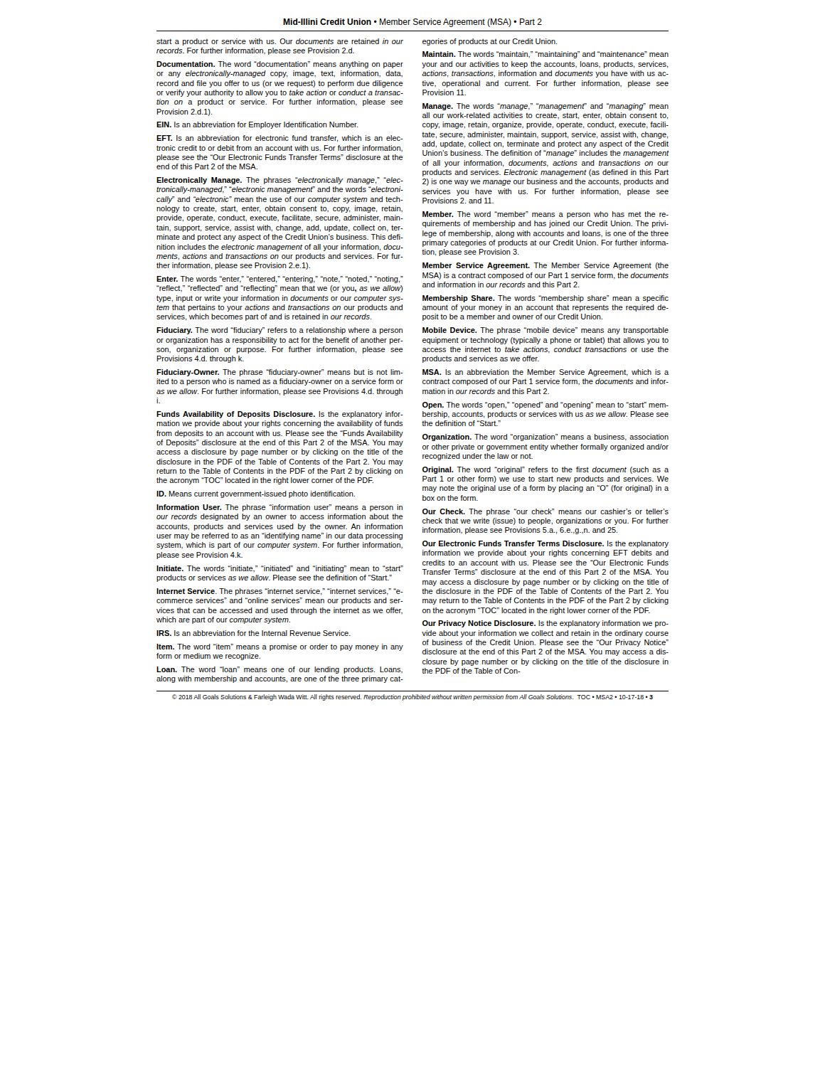Mid-Illini Credit Union • Member Service Agreement (MSA) • Part 2
start a product or service with us. Our documents are retained in our records. For further information, please see Provision 2.d.
Documentation. The word “documentation” means anything on paper or any electronically-managed copy, image, text, information, data, record and file you offer to us (or we request) to perform due diligence or verify your authority to allow you to take action or conduct a transaction on a product or service. For further information, please see Provision 2.d.1).
EIN. Is an abbreviation for Employer Identification Number.
EFT. Is an abbreviation for electronic fund transfer, which is an electronic credit to or debit from an account with us. For further information, please see the “Our Electronic Funds Transfer Terms” disclosure at the end of this Part 2 of the MSA.
Electronically Manage. The phrases “electronically manage,” “electronically-managed,” “electronic management” and the words “electronically” and “electronic” mean the use of our computer system and technology to create, start, enter, obtain consent to, copy, image, retain, provide, operate, conduct, execute, facilitate, secure, administer, maintain, support, service, assist with, change, add, update, collect on, terminate and protect any aspect of the Credit Union’s business. This definition includes the electronic management of all your information, documents, actions and transactions on our products and services. For further information, please see Provision 2.e.1).
Enter. The words “enter,” “entered,” “entering,” “note,” “noted,” “noting,” “reflect,” “reflected” and “reflecting” mean that we (or you, as we allow) type, input or write your information in documents or our computer system that pertains to your actions and transactions on our products and services, which becomes part of and is retained in our records.
Fiduciary. The word “fiduciary” refers to a relationship where a person or organization has a responsibility to act for the benefit of another person, organization or purpose. For further information, please see Provisions 4.d. through k.
Fiduciary-Owner. The phrase “fiduciary-owner” means but is not limited to a person who is named as a fiduciary-owner on a service form or as we allow. For further information, please see Provisions 4.d. through i.
Funds Availability of Deposits Disclosure. Is the explanatory information we provide about your rights concerning the availability of funds from deposits to an account with us. Please see the “Funds Availability of Deposits” disclosure at the end of this Part 2 of the MSA. You may access a disclosure by page number or by clicking on the title of the disclosure in the PDF of the Table of Contents of the Part 2. You may return to the Table of Contents in the PDF of the Part 2 by clicking on the acronym “TOC” located in the right lower corner of the PDF.
ID. Means current government-issued photo identification.
Information User. The phrase “information user” means a person in our records designated by an owner to access information about the accounts, products and services used by the owner. An information user may be referred to as an “identifying name” in our data processing system, which is part of our computer system. For further information, please see Provision 4.k.
Initiate. The words “initiate,” “initiated” and “initiating” mean to “start” products or services as we allow. Please see the definition of “Start.”
Internet Service. The phrases “internet service,” “internet services,” “e-commerce services” and “online services” mean our products and services that can be accessed and used through the internet as we offer, which are part of our computer system.
IRS. Is an abbreviation for the Internal Revenue Service.
Item. The word “item” means a promise or order to pay money in any form or medium we recognize.
Loan. The word “loan” means one of our lending products. Loans, along with membership and accounts, are one of the three primary categories of products at our Credit Union.
Maintain. The words “maintain,” “maintaining” and “maintenance” mean your and our activities to keep the accounts, loans, products, services, actions, transactions, information and documents you have with us active, operational and current. For further information, please see Provision 11.
Manage. The words “manage,” “management” and “managing” mean all our work-related activities to create, start, enter, obtain consent to, copy, image, retain, organize, provide, operate, conduct, execute, facilitate, secure, administer, maintain, support, service, assist with, change, add, update, collect on, terminate and protect any aspect of the Credit Union’s business. The definition of “manage” includes the management of all your information, documents, actions and transactions on our products and services. Electronic management (as defined in this Part 2) is one way we manage our business and the accounts, products and services you have with us. For further information, please see Provisions 2. and 11.
Member. The word “member” means a person who has met the requirements of membership and has joined our Credit Union. The privilege of membership, along with accounts and loans, is one of the three primary categories of products at our Credit Union. For further information, please see Provision 3.
Member Service Agreement. The Member Service Agreement (the MSA) is a contract composed of our Part 1 service form, the documents and information in our records and this Part 2.
Membership Share. The words “membership share” mean a specific amount of your money in an account that represents the required deposit to be a member and owner of our Credit Union.
Mobile Device. The phrase “mobile device” means any transportable equipment or technology (typically a phone or tablet) that allows you to access the internet to take actions, conduct transactions or use the products and services as we offer.
MSA. Is an abbreviation the Member Service Agreement, which is a contract composed of our Part 1 service form, the documents and information in our records and this Part 2.
Open. The words “open,” “opened” and “opening” mean to “start” membership, accounts, products or services with us as we allow. Please see the definition of “Start.”
Organization. The word “organization” means a business, association or other private or government entity whether formally organized and/or recognized under the law or not.
Original. The word “original” refers to the first document (such as a Part 1 or other form) we use to start new products and services. We may note the original use of a form by placing an “O” (for original) in a box on the form.
Our Check. The phrase “our check” means our cashier’s or teller’s check that we write (issue) to people, organizations or you. For further information, please see Provisions 5.a., 6.e.,g.,n. and 25.
Our Electronic Funds Transfer Terms Disclosure. Is the explanatory information we provide about your rights concerning EFT debits and credits to an account with us. Please see the “Our Electronic Funds Transfer Terms” disclosure at the end of this Part 2 of the MSA. You may access a disclosure by page number or by clicking on the title of the disclosure in the PDF of the Table of Contents of the Part 2. You may return to the Table of Contents in the PDF of the Part 2 by clicking on the acronym “TOC” located in the right lower corner of the PDF.
Our Privacy Notice Disclosure. Is the explanatory information we provide about your information we collect and retain in the ordinary course of business of the Credit Union. Please see the “Our Privacy Notice” disclosure at the end of this Part 2 of the MSA. You may access a disclosure by page number or by clicking on the title of the disclosure in the PDF of the Table of Con-
© 2018 All Goals Solutions & Farleigh Wada Witt. All rights reserved. Reproduction prohibited without written permission from All Goals Solutions. TOC • MSA2 • 10-17-18 • 3